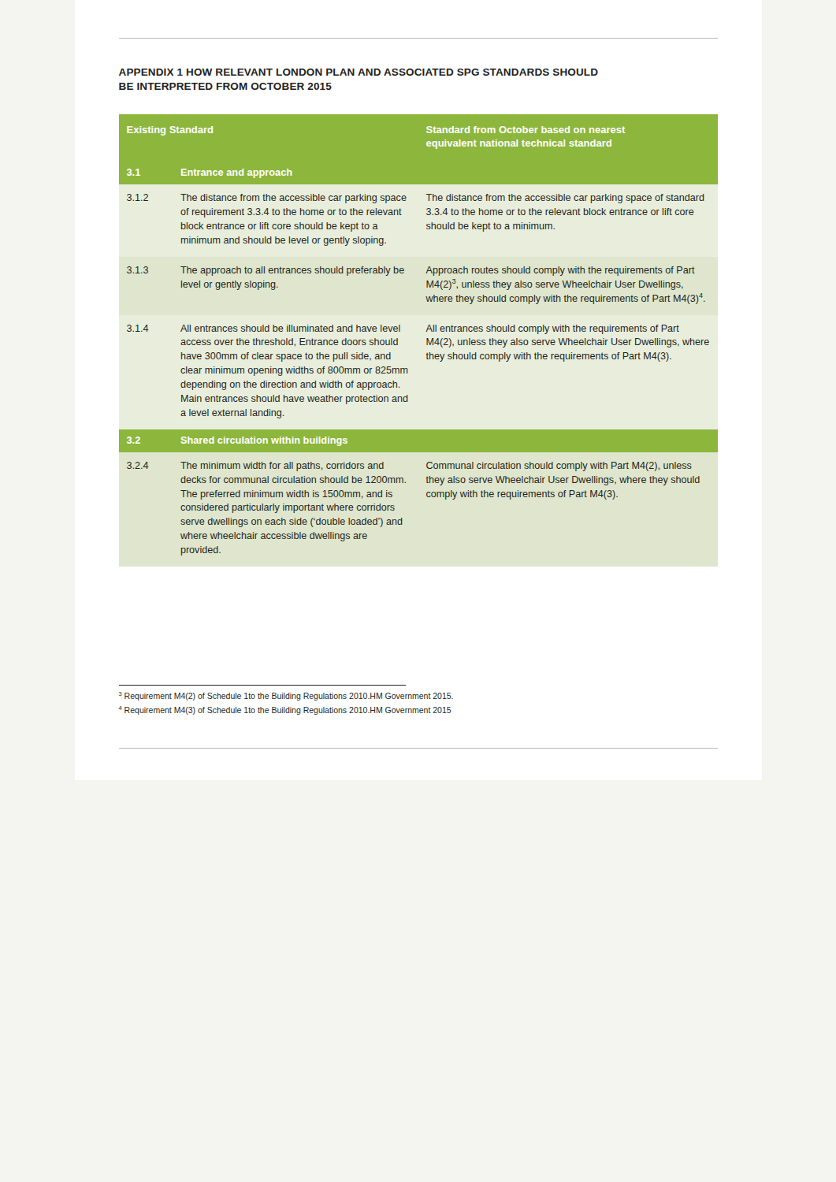Appendix 1 How relevant London Plan and associated SPG standards should
be interpreted from October 2015
| Existing Standard | Standard from October based on nearest equivalent national technical standard |
| --- | --- |
| 3.1 | Entrance and approach |
| 3.1.2 | The distance from the accessible car parking space of requirement 3.3.4 to the home or to the relevant block entrance or lift core should be kept to a minimum and should be level or gently sloping. | The distance from the accessible car parking space of standard 3.3.4 to the home or to the relevant block entrance or lift core should be kept to a minimum. |
| 3.1.3 | The approach to all entrances should preferably be level or gently sloping. | Approach routes should comply with the requirements of Part M4(2) 3 , unless they also serve Wheelchair User Dwellings, where they should comply with the requirements of Part M4(3) 4 . |
| 3.1.4 | All entrances should be illuminated and have level access over the threshold, Entrance doors should have 300mm of clear space to the pull side, and clear minimum opening widths of 800mm or 825mm depending on the direction and width of approach. Main entrances should have weather protection and a level external landing. | All entrances should comply with the requirements of Part M4(2), unless they also serve Wheelchair User Dwellings, where they should comply with the requirements of Part M4(3). |
| 3.2 | Shared circulation within buildings |
| 3.2.4 | The minimum width for all paths, corridors and decks for communal circulation should be 1200mm. The preferred minimum width is 1500mm, and is considered particularly important where corridors serve dwellings on each side (‘double loaded’) and where wheelchair accessible dwellings are provided. | Communal circulation should comply with Part M4(2), unless they also serve Wheelchair User Dwellings, where they should comply with the requirements of Part M4(3). |
3 Requirement M4(2) of Schedule 1to the Building Regulations 2010.HM Government 2015.
4 Requirement M4(3) of Schedule 1to the Building Regulations 2010.HM Government 2015